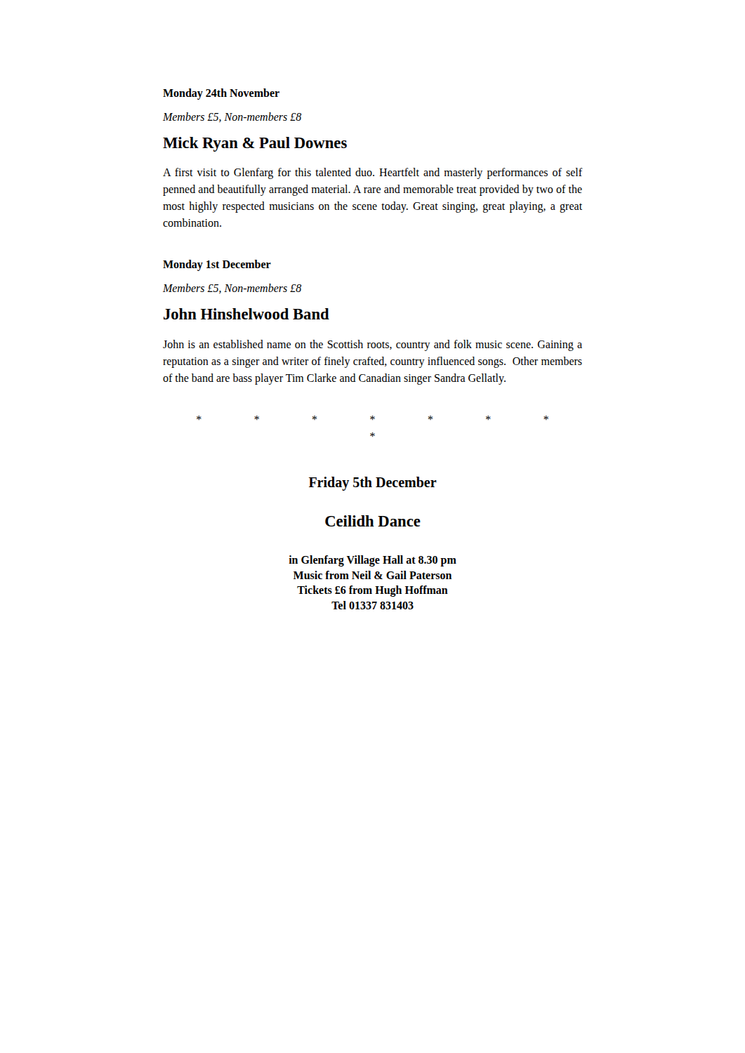Monday 24th November
Members £5, Non-members £8
Mick Ryan & Paul Downes
A first visit to Glenfarg for this talented duo. Heartfelt and masterly performances of self penned and beautifully arranged material. A rare and memorable treat provided by two of the most highly respected musicians on the scene today. Great singing, great playing, a great combination.
Monday 1st December
Members £5, Non-members £8
John Hinshelwood Band
John is an established name on the Scottish roots, country and folk music scene. Gaining a reputation as a singer and writer of finely crafted, country influenced songs. Other members of the band are bass player Tim Clarke and Canadian singer Sandra Gellatly.
* * * * * * * *
Friday 5th December
Ceilidh Dance
in Glenfarg Village Hall at 8.30 pm
Music from Neil & Gail Paterson
Tickets £6 from Hugh Hoffman
Tel 01337 831403